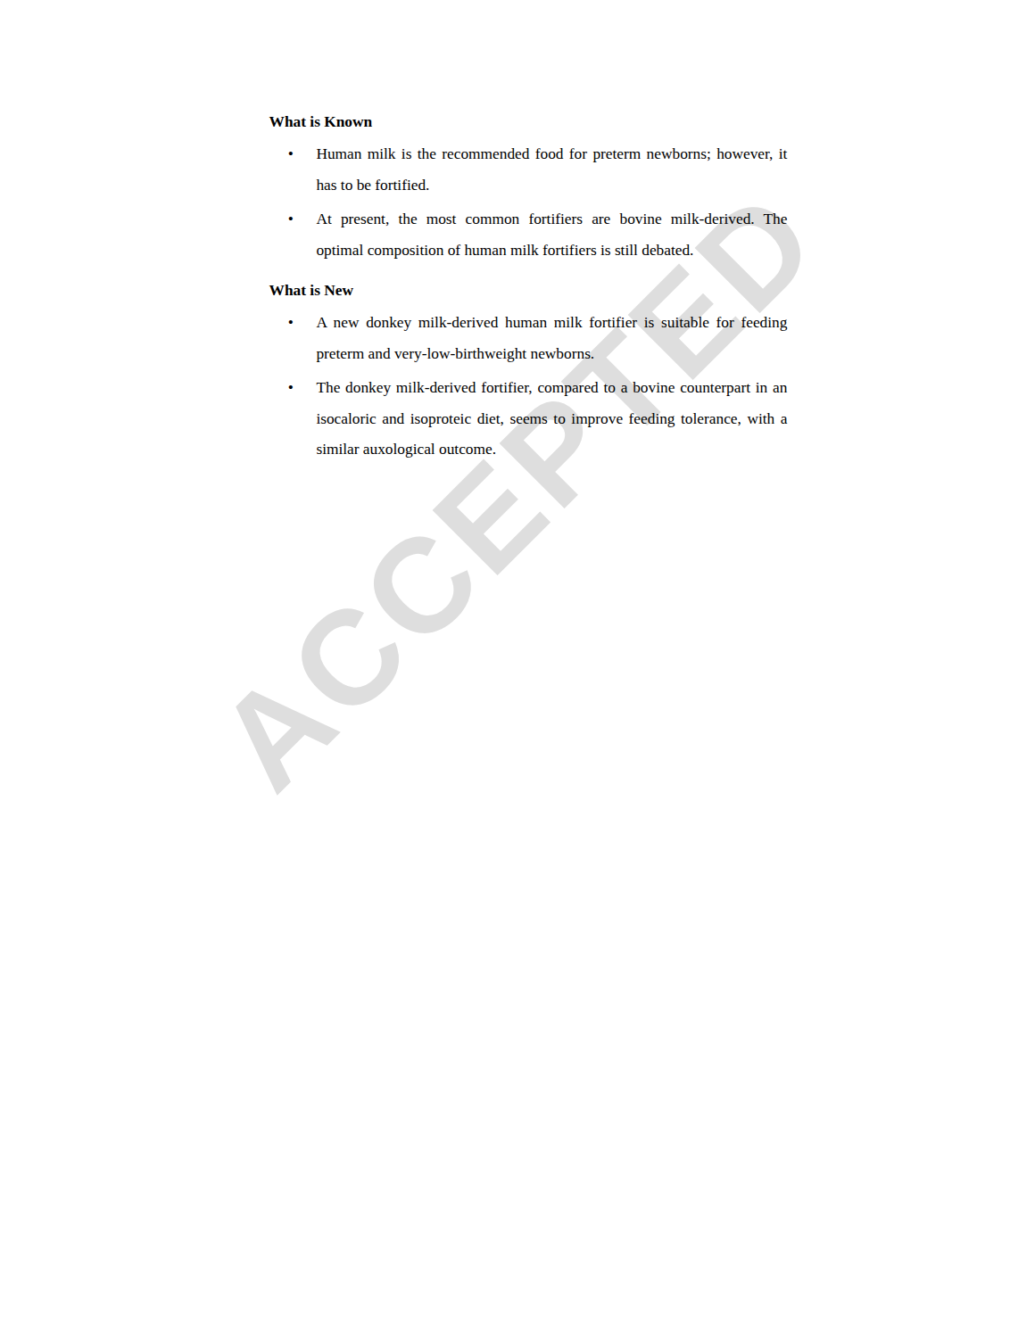ACCEPTED
What is Known
Human milk is the recommended food for preterm newborns; however, it has to be fortified.
At present, the most common fortifiers are bovine milk-derived. The optimal composition of human milk fortifiers is still debated.
What is New
A new donkey milk-derived human milk fortifier is suitable for feeding preterm and very-low-birthweight newborns.
The donkey milk-derived fortifier, compared to a bovine counterpart in an isocaloric and isoproteic diet, seems to improve feeding tolerance, with a similar auxological outcome.